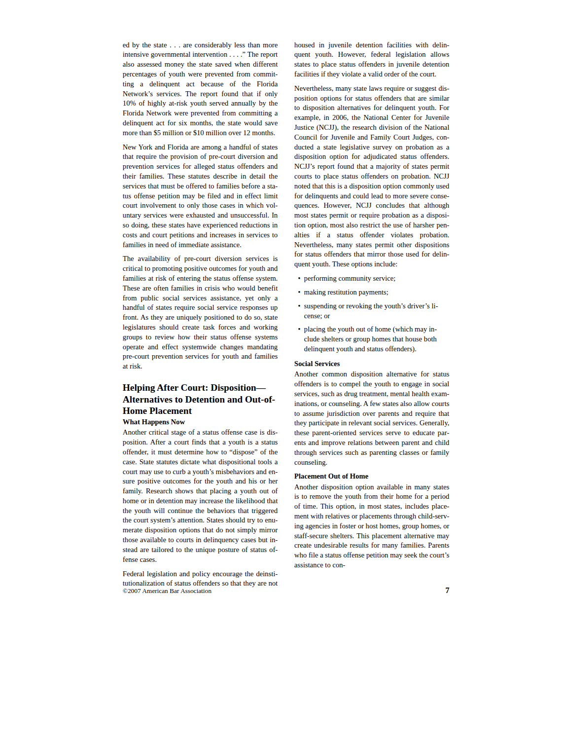ed by the state . . . are considerably less than more intensive governmental intervention . . . .” The report also assessed money the state saved when different percentages of youth were prevented from committing a delinquent act because of the Florida Network’s services. The report found that if only 10% of highly at-risk youth served annually by the Florida Network were prevented from committing a delinquent act for six months, the state would save more than $5 million or $10 million over 12 months.
New York and Florida are among a handful of states that require the provision of pre-court diversion and prevention services for alleged status offenders and their families. These statutes describe in detail the services that must be offered to families before a status offense petition may be filed and in effect limit court involvement to only those cases in which voluntary services were exhausted and unsuccessful. In so doing, these states have experienced reductions in costs and court petitions and increases in services to families in need of immediate assistance.
The availability of pre-court diversion services is critical to promoting positive outcomes for youth and families at risk of entering the status offense system. These are often families in crisis who would benefit from public social services assistance, yet only a handful of states require social service responses up front. As they are uniquely positioned to do so, state legislatures should create task forces and working groups to review how their status offense systems operate and effect systemwide changes mandating pre-court prevention services for youth and families at risk.
Helping After Court: Disposition—Alternatives to Detention and Out-of-Home Placement
What Happens Now
Another critical stage of a status offense case is disposition. After a court finds that a youth is a status offender, it must determine how to “dispose” of the case. State statutes dictate what dispositional tools a court may use to curb a youth’s misbehaviors and ensure positive outcomes for the youth and his or her family. Research shows that placing a youth out of home or in detention may increase the likelihood that the youth will continue the behaviors that triggered the court system’s attention. States should try to enumerate disposition options that do not simply mirror those available to courts in delinquency cases but instead are tailored to the unique posture of status offense cases.
Federal legislation and policy encourage the deinstitutionalization of status offenders so that they are not housed in juvenile detention facilities with delinquent youth. However, federal legislation allows states to place status offenders in juvenile detention facilities if they violate a valid order of the court.
Nevertheless, many state laws require or suggest disposition options for status offenders that are similar to disposition alternatives for delinquent youth. For example, in 2006, the National Center for Juvenile Justice (NCJJ), the research division of the National Council for Juvenile and Family Court Judges, conducted a state legislative survey on probation as a disposition option for adjudicated status offenders. NCJJ’s report found that a majority of states permit courts to place status offenders on probation. NCJJ noted that this is a disposition option commonly used for delinquents and could lead to more severe consequences. However, NCJJ concludes that although most states permit or require probation as a disposition option, most also restrict the use of harsher penalties if a status offender violates probation. Nevertheless, many states permit other dispositions for status offenders that mirror those used for delinquent youth. These options include:
performing community service;
making restitution payments;
suspending or revoking the youth’s driver’s license; or
placing the youth out of home (which may include shelters or group homes that house both delinquent youth and status offenders).
Social Services
Another common disposition alternative for status offenders is to compel the youth to engage in social services, such as drug treatment, mental health examinations, or counseling. A few states also allow courts to assume jurisdiction over parents and require that they participate in relevant social services. Generally, these parent-oriented services serve to educate parents and improve relations between parent and child through services such as parenting classes or family counseling.
Placement Out of Home
Another disposition option available in many states is to remove the youth from their home for a period of time. This option, in most states, includes placement with relatives or placements through child-serving agencies in foster or host homes, group homes, or staff-secure shelters. This placement alternative may create undesirable results for many families. Parents who file a status offense petition may seek the court’s assistance to con-
©2007 American Bar Association 7